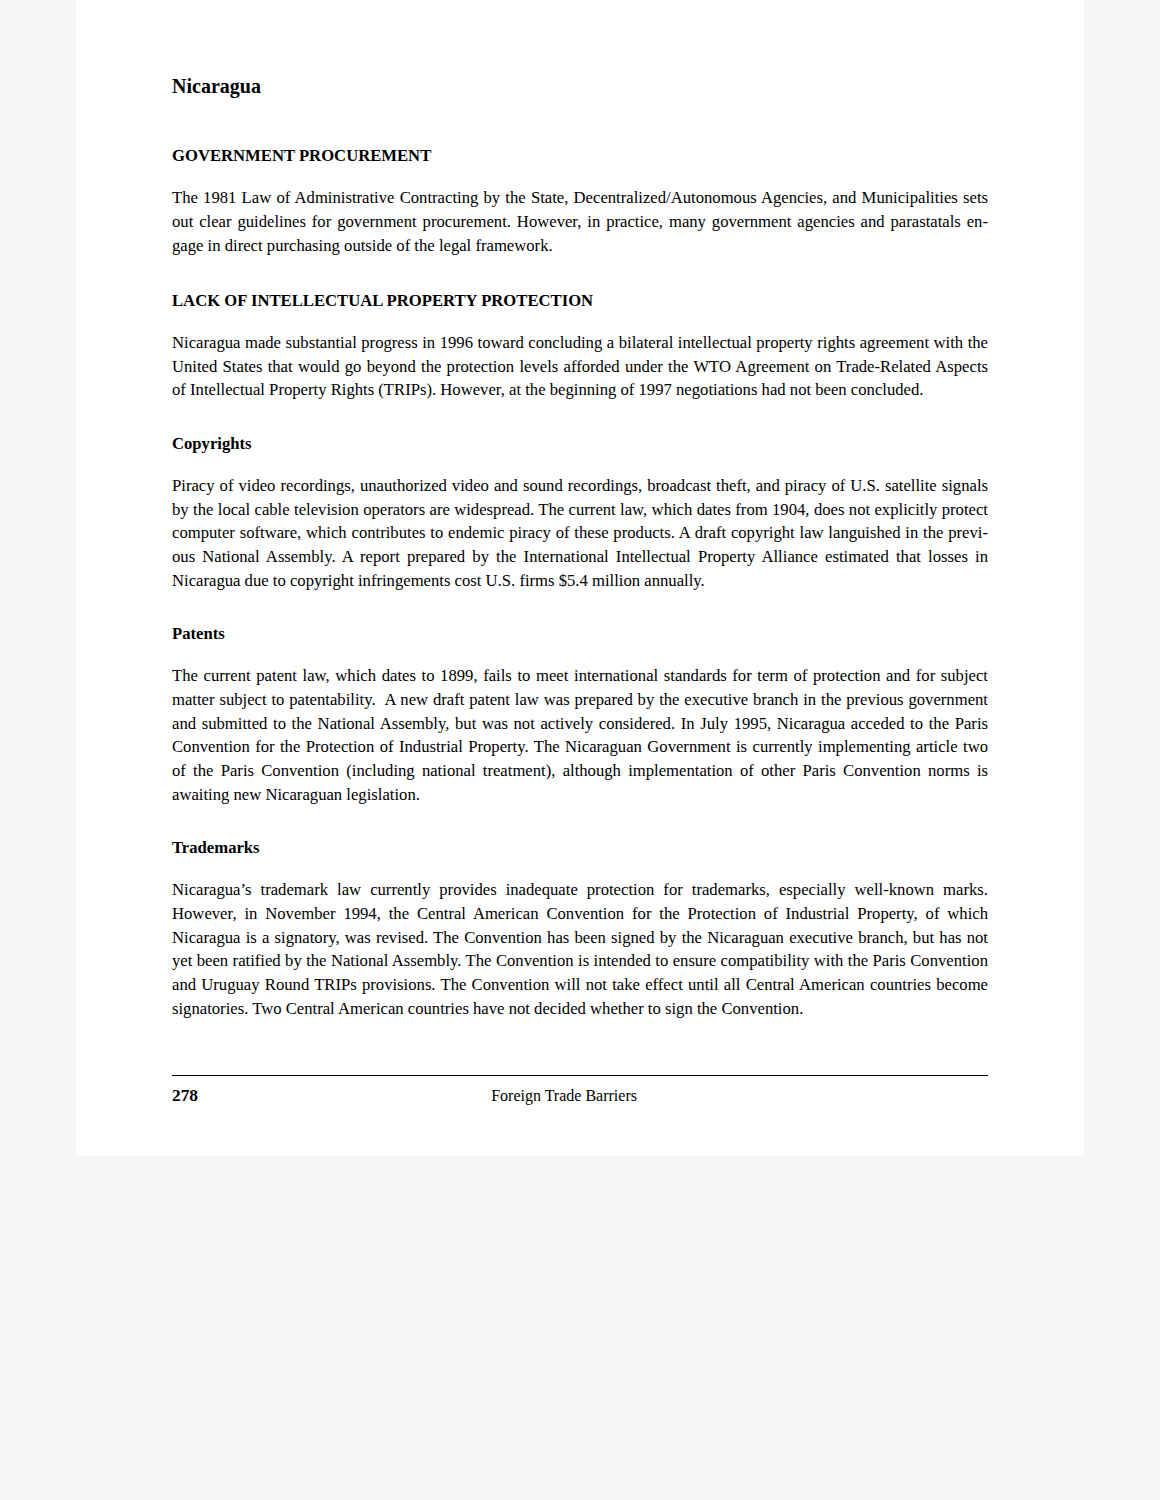Nicaragua
Government Procurement
The 1981 Law of Administrative Contracting by the State, Decentralized/Autonomous Agencies, and Municipalities sets out clear guidelines for government procurement. However, in practice, many government agencies and parastatals engage in direct purchasing outside of the legal framework.
Lack of Intellectual Property Protection
Nicaragua made substantial progress in 1996 toward concluding a bilateral intellectual property rights agreement with the United States that would go beyond the protection levels afforded under the WTO Agreement on Trade-Related Aspects of Intellectual Property Rights (TRIPs). However, at the beginning of 1997 negotiations had not been concluded.
Copyrights
Piracy of video recordings, unauthorized video and sound recordings, broadcast theft, and piracy of U.S. satellite signals by the local cable television operators are widespread. The current law, which dates from 1904, does not explicitly protect computer software, which contributes to endemic piracy of these products. A draft copyright law languished in the previous National Assembly. A report prepared by the International Intellectual Property Alliance estimated that losses in Nicaragua due to copyright infringements cost U.S. firms $5.4 million annually.
Patents
The current patent law, which dates to 1899, fails to meet international standards for term of protection and for subject matter subject to patentability. A new draft patent law was prepared by the executive branch in the previous government and submitted to the National Assembly, but was not actively considered. In July 1995, Nicaragua acceded to the Paris Convention for the Protection of Industrial Property. The Nicaraguan Government is currently implementing article two of the Paris Convention (including national treatment), although implementation of other Paris Convention norms is awaiting new Nicaraguan legislation.
Trademarks
Nicaragua’s trademark law currently provides inadequate protection for trademarks, especially well-known marks. However, in November 1994, the Central American Convention for the Protection of Industrial Property, of which Nicaragua is a signatory, was revised. The Convention has been signed by the Nicaraguan executive branch, but has not yet been ratified by the National Assembly. The Convention is intended to ensure compatibility with the Paris Convention and Uruguay Round TRIPs provisions. The Convention will not take effect until all Central American countries become signatories. Two Central American countries have not decided whether to sign the Convention.
278 Foreign Trade Barriers